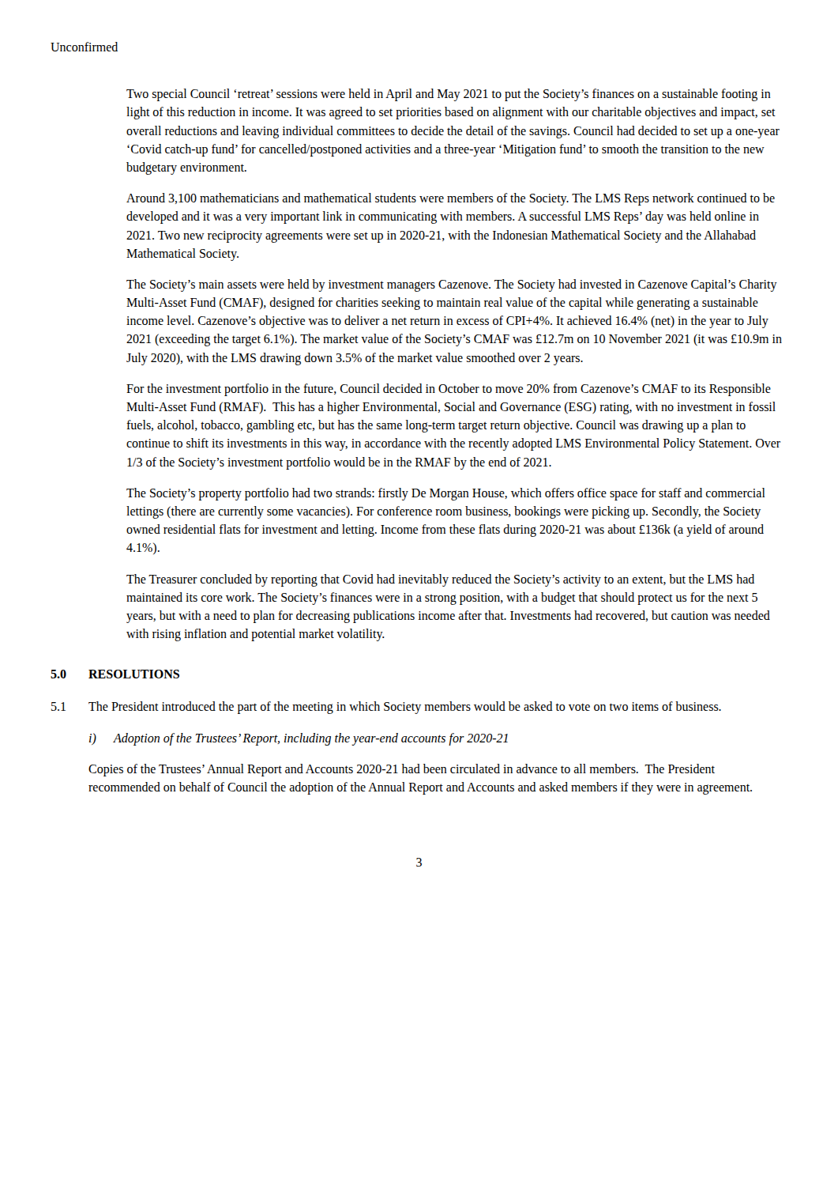Unconfirmed
Two special Council ‘retreat’ sessions were held in April and May 2021 to put the Society’s finances on a sustainable footing in light of this reduction in income. It was agreed to set priorities based on alignment with our charitable objectives and impact, set overall reductions and leaving individual committees to decide the detail of the savings. Council had decided to set up a one-year ‘Covid catch-up fund’ for cancelled/postponed activities and a three-year ‘Mitigation fund’ to smooth the transition to the new budgetary environment.
Around 3,100 mathematicians and mathematical students were members of the Society. The LMS Reps network continued to be developed and it was a very important link in communicating with members. A successful LMS Reps’ day was held online in 2021. Two new reciprocity agreements were set up in 2020-21, with the Indonesian Mathematical Society and the Allahabad Mathematical Society.
The Society’s main assets were held by investment managers Cazenove. The Society had invested in Cazenove Capital’s Charity Multi-Asset Fund (CMAF), designed for charities seeking to maintain real value of the capital while generating a sustainable income level. Cazenove’s objective was to deliver a net return in excess of CPI+4%. It achieved 16.4% (net) in the year to July 2021 (exceeding the target 6.1%). The market value of the Society’s CMAF was £12.7m on 10 November 2021 (it was £10.9m in July 2020), with the LMS drawing down 3.5% of the market value smoothed over 2 years.
For the investment portfolio in the future, Council decided in October to move 20% from Cazenove’s CMAF to its Responsible Multi-Asset Fund (RMAF). This has a higher Environmental, Social and Governance (ESG) rating, with no investment in fossil fuels, alcohol, tobacco, gambling etc, but has the same long-term target return objective. Council was drawing up a plan to continue to shift its investments in this way, in accordance with the recently adopted LMS Environmental Policy Statement. Over 1/3 of the Society’s investment portfolio would be in the RMAF by the end of 2021.
The Society’s property portfolio had two strands: firstly De Morgan House, which offers office space for staff and commercial lettings (there are currently some vacancies). For conference room business, bookings were picking up. Secondly, the Society owned residential flats for investment and letting. Income from these flats during 2020-21 was about £136k (a yield of around 4.1%).
The Treasurer concluded by reporting that Covid had inevitably reduced the Society’s activity to an extent, but the LMS had maintained its core work. The Society’s finances were in a strong position, with a budget that should protect us for the next 5 years, but with a need to plan for decreasing publications income after that. Investments had recovered, but caution was needed with rising inflation and potential market volatility.
5.0
RESOLUTIONS
5.1
The President introduced the part of the meeting in which Society members would be asked to vote on two items of business.
i)
Adoption of the Trustees’ Report, including the year-end accounts for 2020-21
Copies of the Trustees’ Annual Report and Accounts 2020-21 had been circulated in advance to all members. The President recommended on behalf of Council the adoption of the Annual Report and Accounts and asked members if they were in agreement.
3